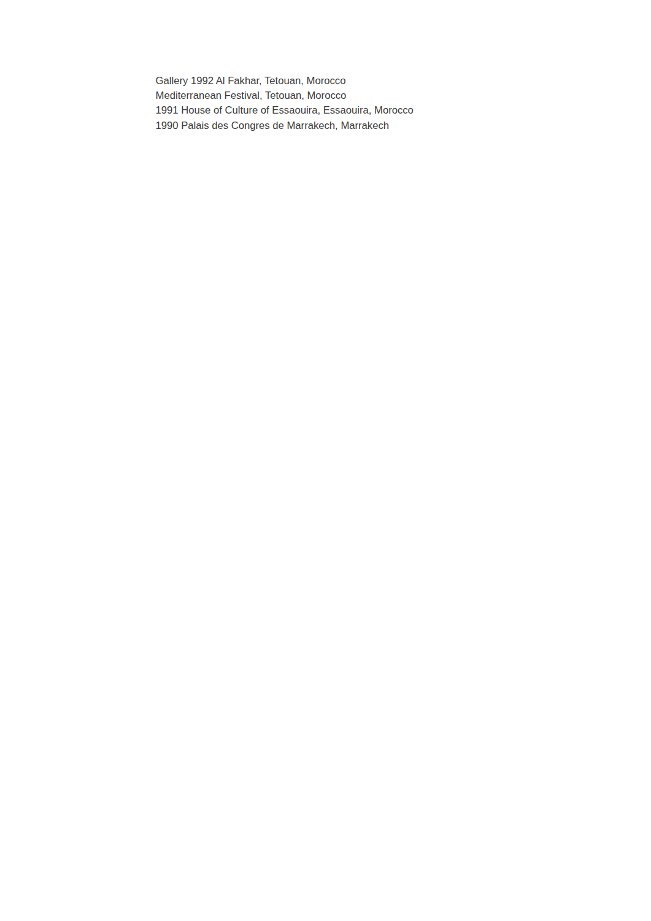Gallery 1992 Al Fakhar, Tetouan, Morocco
Mediterranean Festival, Tetouan, Morocco
1991 House of Culture of Essaouira, Essaouira, Morocco
1990 Palais des Congres de Marrakech, Marrakech